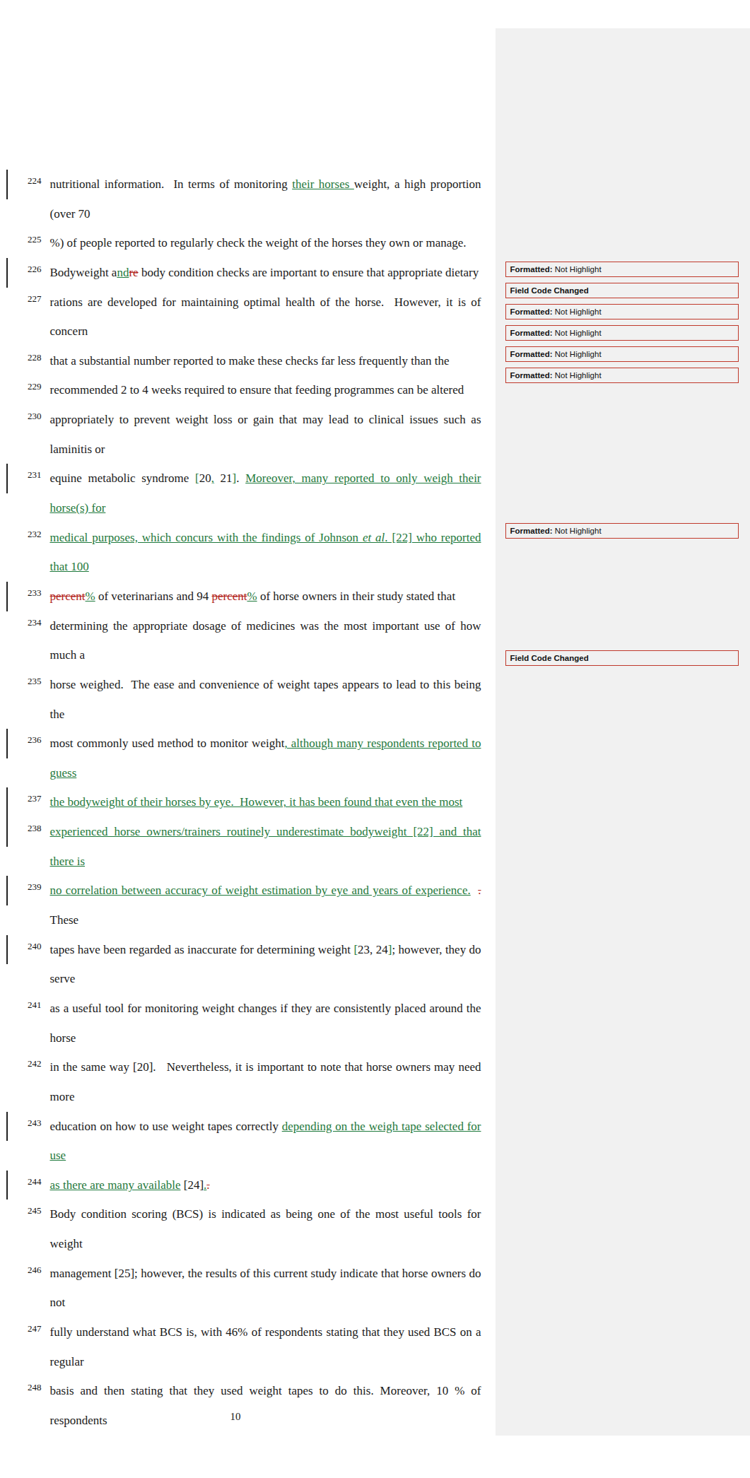nutritional information. In terms of monitoring their horses weight, a high proportion (over 70
%) of people reported to regularly check the weight of the horses they own or manage.
Bodyweight andre body condition checks are important to ensure that appropriate dietary
rations are developed for maintaining optimal health of the horse. However, it is of concern
that a substantial number reported to make these checks far less frequently than the
recommended 2 to 4 weeks required to ensure that feeding programmes can be altered
appropriately to prevent weight loss or gain that may lead to clinical issues such as laminitis or
equine metabolic syndrome [20, 21]. Moreover, many reported to only weigh their horse(s) for
medical purposes, which concurs with the findings of Johnson et al. [22] who reported that 100
percent% of veterinarians and 94 percent% of horse owners in their study stated that
determining the appropriate dosage of medicines was the most important use of how much a
horse weighed. The ease and convenience of weight tapes appears to lead to this being the
most commonly used method to monitor weight, although many respondents reported to guess
the bodyweight of their horses by eye. However, it has been found that even the most
experienced horse owners/trainers routinely underestimate bodyweight [22] and that there is
no correlation between accuracy of weight estimation by eye and years of experience. . These
tapes have been regarded as inaccurate for determining weight [23, 24]; however, they do serve
as a useful tool for monitoring weight changes if they are consistently placed around the horse
in the same way [20]. Nevertheless, it is important to note that horse owners may need more
education on how to use weight tapes correctly depending on the weigh tape selected for use
as there are many available [24]..
Body condition scoring (BCS) is indicated as being one of the most useful tools for weight
management [25]; however, the results of this current study indicate that horse owners do not
fully understand what BCS is, with 46% of respondents stating that they used BCS on a regular
basis and then stating that they used weight tapes to do this. Moreover, 10 % of respondents
10
Formatted: Not Highlight
Field Code Changed
Formatted: Not Highlight
Formatted: Not Highlight
Formatted: Not Highlight
Formatted: Not Highlight
Formatted: Not Highlight
Field Code Changed